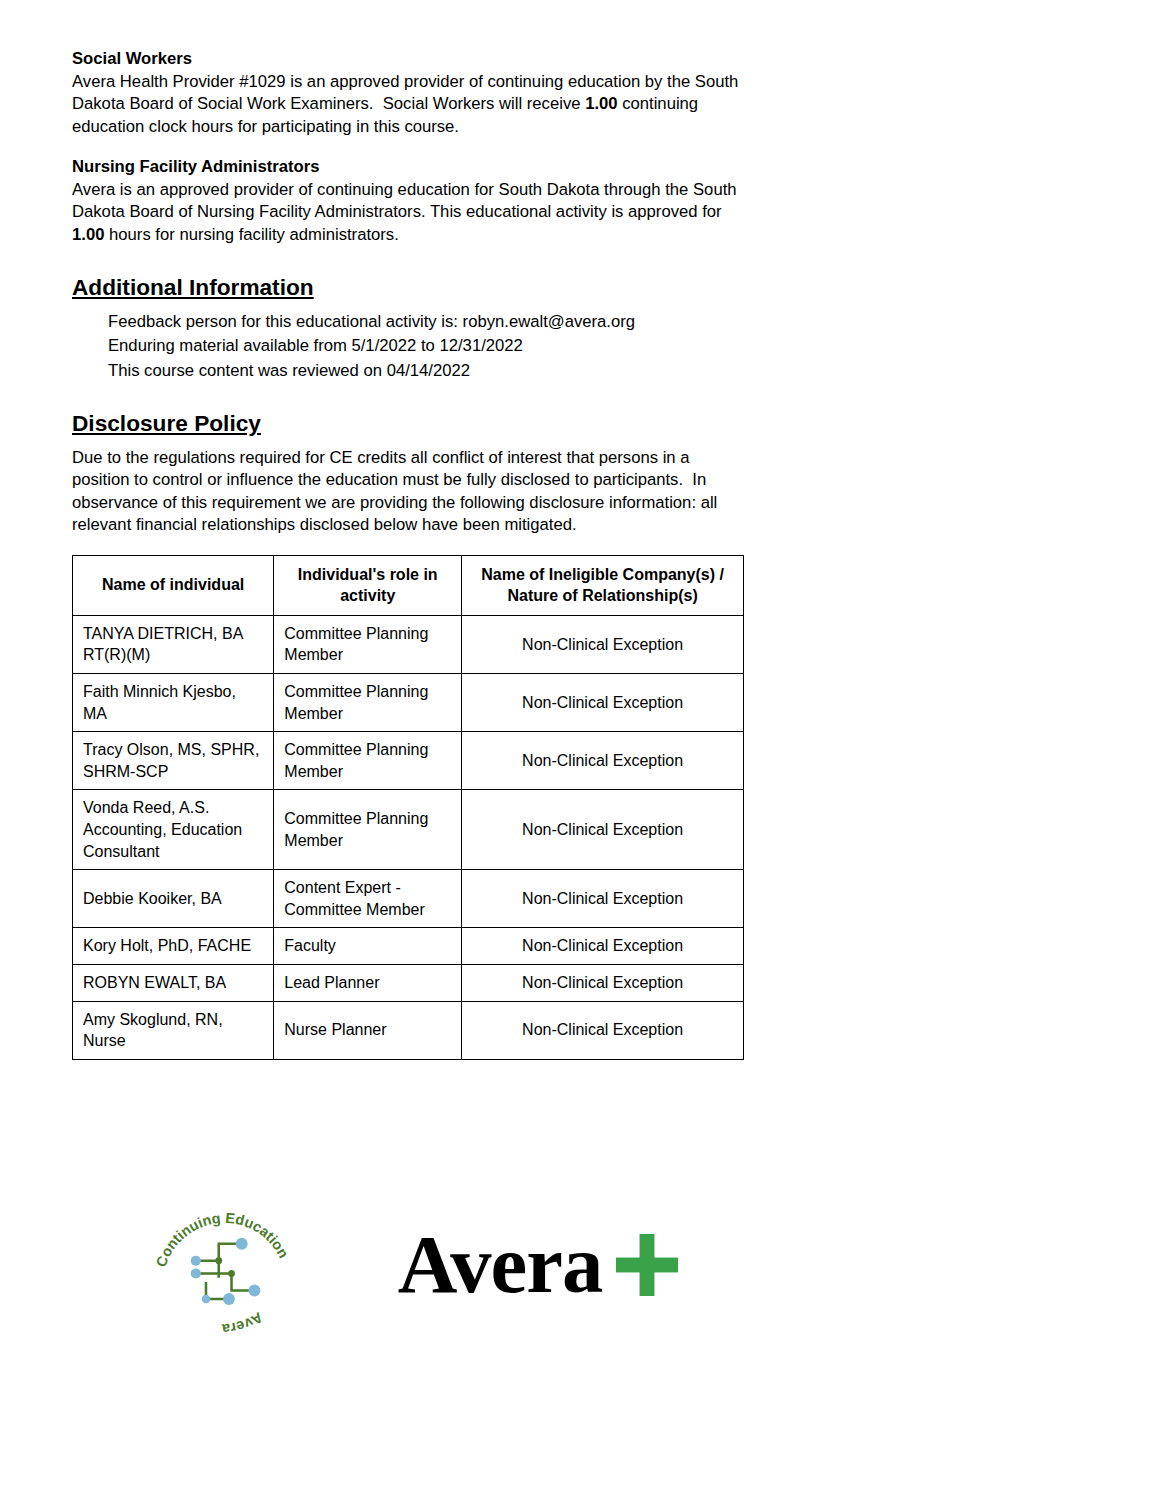Social Workers
Avera Health Provider #1029 is an approved provider of continuing education by the South Dakota Board of Social Work Examiners. Social Workers will receive 1.00 continuing education clock hours for participating in this course.
Nursing Facility Administrators
Avera is an approved provider of continuing education for South Dakota through the South Dakota Board of Nursing Facility Administrators. This educational activity is approved for 1.00 hours for nursing facility administrators.
Additional Information
Feedback person for this educational activity is: robyn.ewalt@avera.org
Enduring material available from 5/1/2022 to 12/31/2022
This course content was reviewed on 04/14/2022
Disclosure Policy
Due to the regulations required for CE credits all conflict of interest that persons in a position to control or influence the education must be fully disclosed to participants. In observance of this requirement we are providing the following disclosure information: all relevant financial relationships disclosed below have been mitigated.
| Name of individual | Individual's role in activity | Name of Ineligible Company(s) / Nature of Relationship(s) |
| --- | --- | --- |
| TANYA DIETRICH, BA RT(R)(M) | Committee Planning Member | Non-Clinical Exception |
| Faith Minnich Kjesbo, MA | Committee Planning Member | Non-Clinical Exception |
| Tracy Olson, MS, SPHR, SHRM-SCP | Committee Planning Member | Non-Clinical Exception |
| Vonda Reed, A.S. Accounting, Education Consultant | Committee Planning Member | Non-Clinical Exception |
| Debbie Kooiker, BA | Content Expert - Committee Member | Non-Clinical Exception |
| Kory Holt, PhD, FACHE | Faculty | Non-Clinical Exception |
| ROBYN EWALT, BA | Lead Planner | Non-Clinical Exception |
| Amy Skoglund, RN, Nurse | Nurse Planner | Non-Clinical Exception |
Continuing Education Avera
Avera